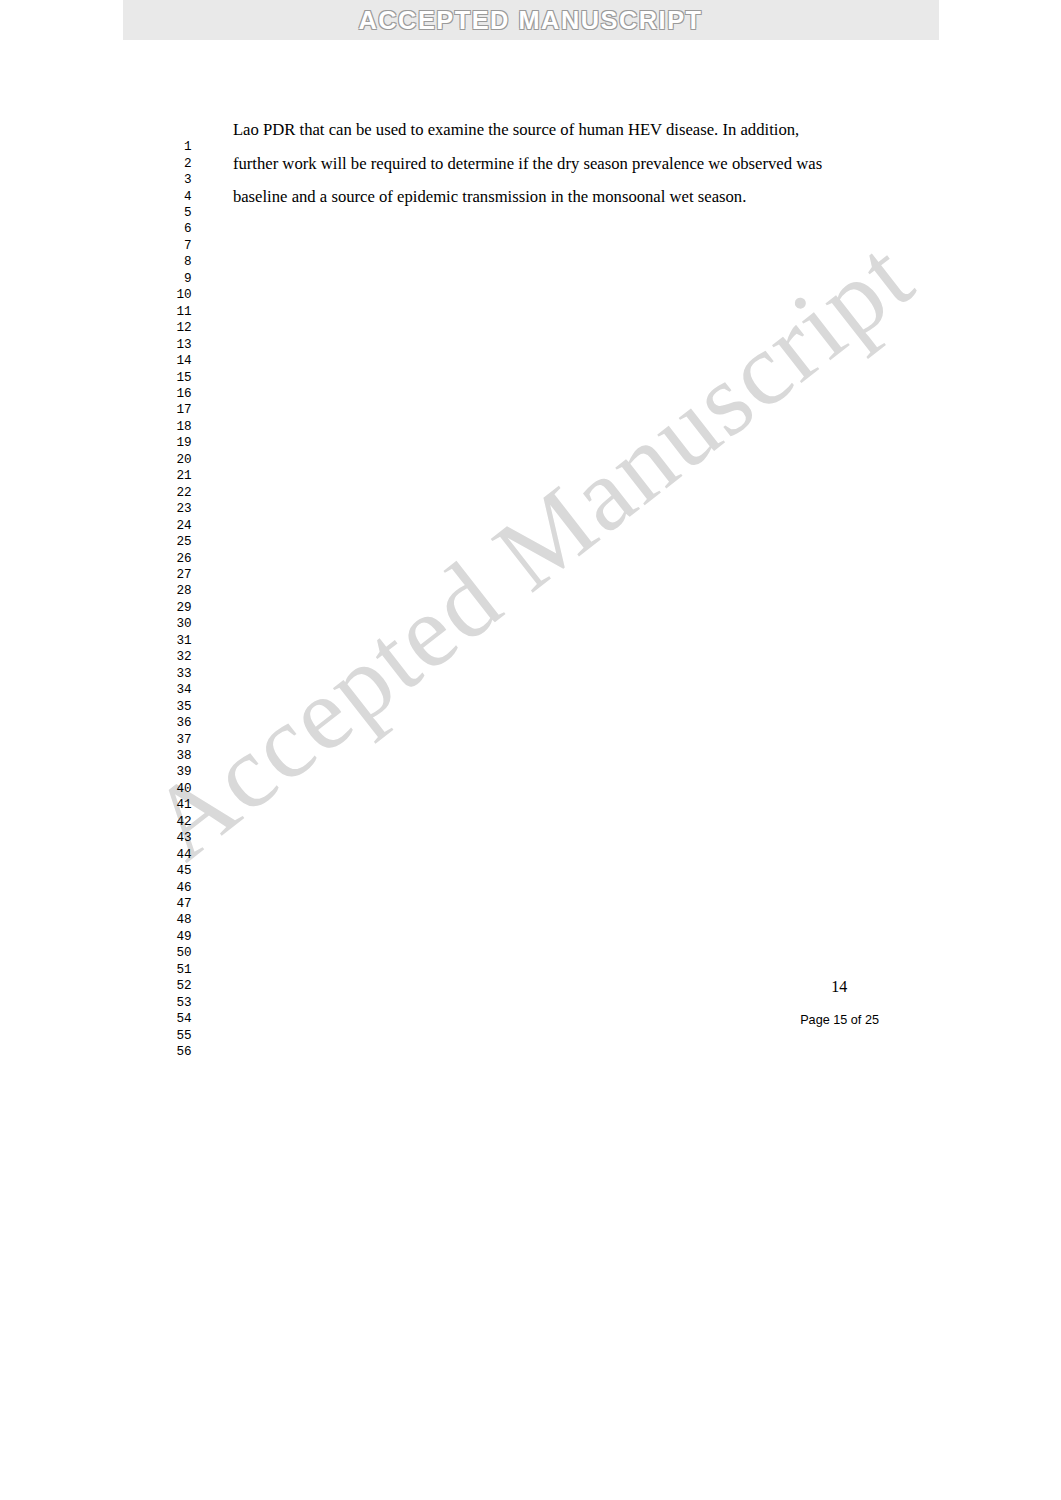ACCEPTED MANUSCRIPT
Accepted Manuscript
Lao PDR that can be used to examine the source of human HEV disease. In addition, further work will be required to determine if the dry season prevalence we observed was baseline and a source of epidemic transmission in the monsoonal wet season.
1
2
3
4
5
6
7
8
9
10
11
12
13
14
15
16
17
18
19
20
21
22
23
24
25
26
27
28
29
30
31
32
33
34
35
36
37
38
39
40
41
42
43
44
45
46
47
48
49
50
51
52
53
54
55
56
57
58
59
60
61
62
63
64
65
14
Page 15 of 25